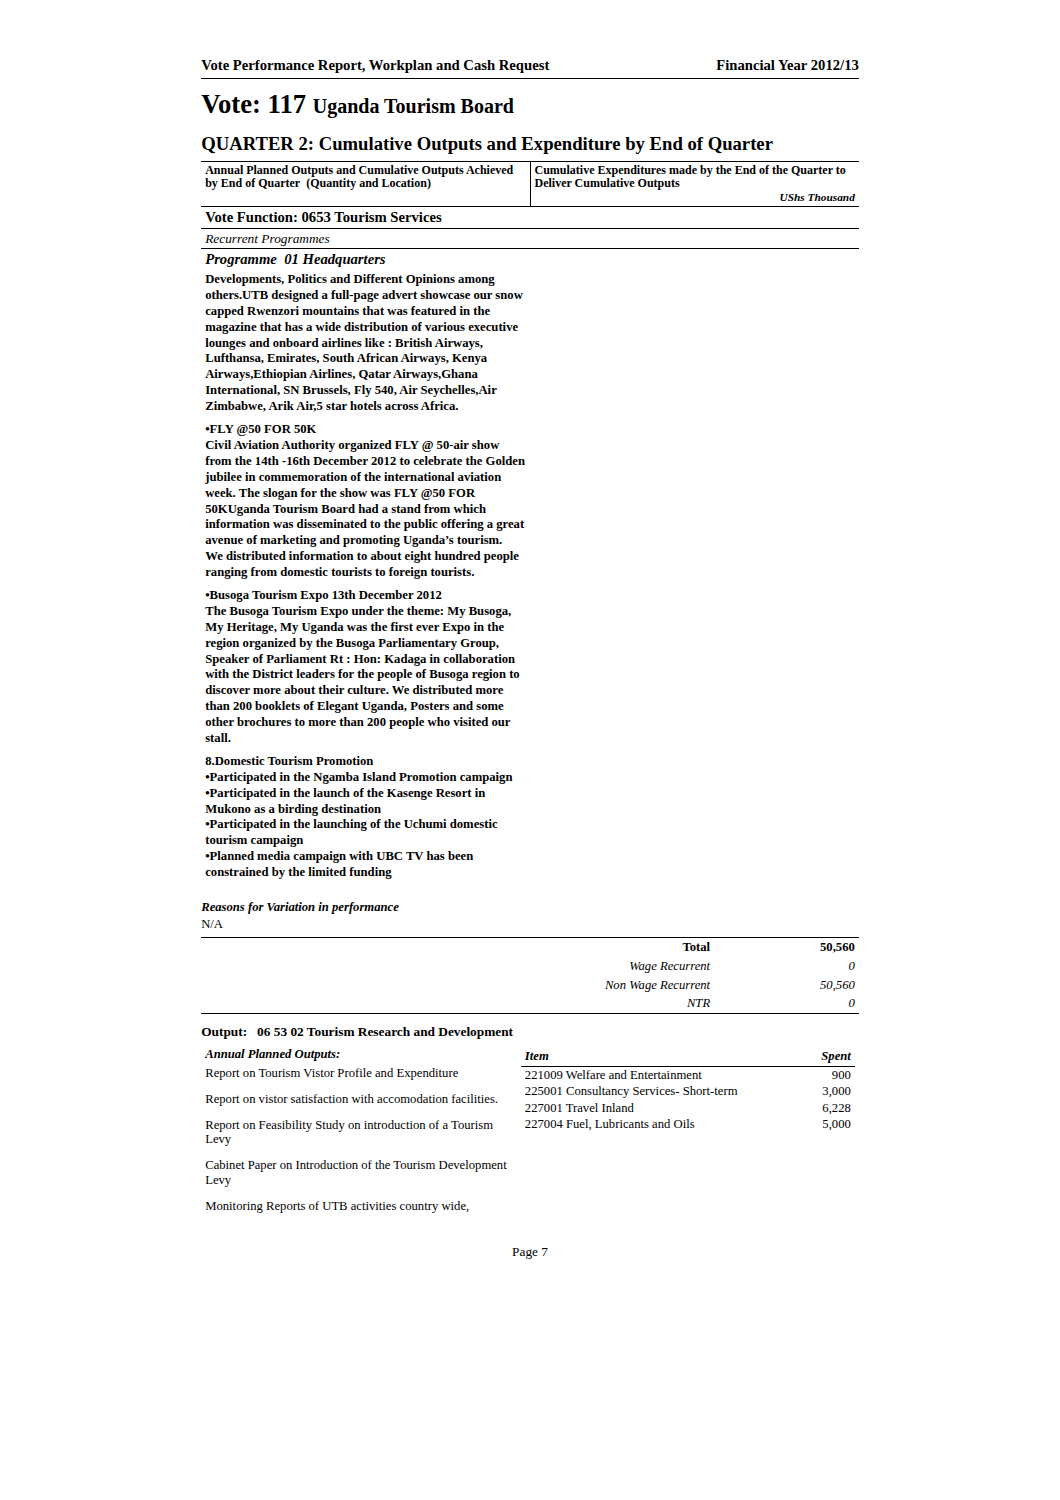Vote Performance Report, Workplan and Cash Request Financial Year 2012/13
Vote: 117 Uganda Tourism Board
QUARTER 2: Cumulative Outputs and Expenditure by End of Quarter
| Annual Planned Outputs and Cumulative Outputs Achieved by End of Quarter (Quantity and Location) | Cumulative Expenditures made by the End of the Quarter to Deliver Cumulative Outputs UShs Thousand |
| Vote Function: 0653 Tourism Services |
| Recurrent Programmes |
| Programme 01 Headquarters |
| Developments, Politics and Different Opinions among others.UTB designed a full-page advert showcase our snow capped Rwenzori mountains that was featured in the magazine that has a wide distribution of various executive lounges and onboard airlines like : British Airways, Lufthansa, Emirates, South African Airways, Kenya Airways,Ethiopian Airlines, Qatar Airways,Ghana International, SN Brussels, Fly 540, Air Seychelles,Air Zimbabwe, Arik Air,5 star hotels across Africa. •FLY @50 FOR 50K Civil Aviation Authority organized FLY @ 50-air show from the 14th -16th December 2012 to celebrate the Golden jubilee in commemoration of the international aviation week. The slogan for the show was FLY @50 FOR 50KUganda Tourism Board had a stand from which information was disseminated to the public offering a great avenue of marketing and promoting Uganda’s tourism. We distributed information to about eight hundred people ranging from domestic tourists to foreign tourists. •Busoga Tourism Expo 13th December 2012 The Busoga Tourism Expo under the theme: My Busoga, My Heritage, My Uganda was the first ever Expo in the region organized by the Busoga Parliamentary Group, Speaker of Parliament Rt : Hon: Kadaga in collaboration with the District leaders for the people of Busoga region to discover more about their culture. We distributed more than 200 booklets of Elegant Uganda, Posters and some other brochures to more than 200 people who visited our stall. 8.Domestic Tourism Promotion •Participated in the Ngamba Island Promotion campaign •Participated in the launch of the Kasenge Resort in Mukono as a birding destination •Participated in the launching of the Uchumi domestic tourism campaign •Planned media campaign with UBC TV has been constrained by the limited funding | |
Reasons for Variation in performance
N/A
| Total | 50,560 |
| Wage Recurrent | 0 |
| Non Wage Recurrent | 50,560 |
| NTR | 0 |
Output: 06 53 02 Tourism Research and Development
| Annual Planned Outputs: Report on Tourism Vistor Profile and Expenditure Report on vistor satisfaction with accomodation facilities. Report on Feasibility Study on introduction of a Tourism Levy Cabinet Paper on Introduction of the Tourism Development Levy Monitoring Reports of UTB activities country wide, | / Item / Spent / / --- / --- / / 221009 Welfare and Entertainment / 900 / / 225001 Consultancy Services- Short-term / 3,000 / / 227001 Travel Inland / 6,228 / / 227004 Fuel, Lubricants and Oils / 5,000 / |
Page 7